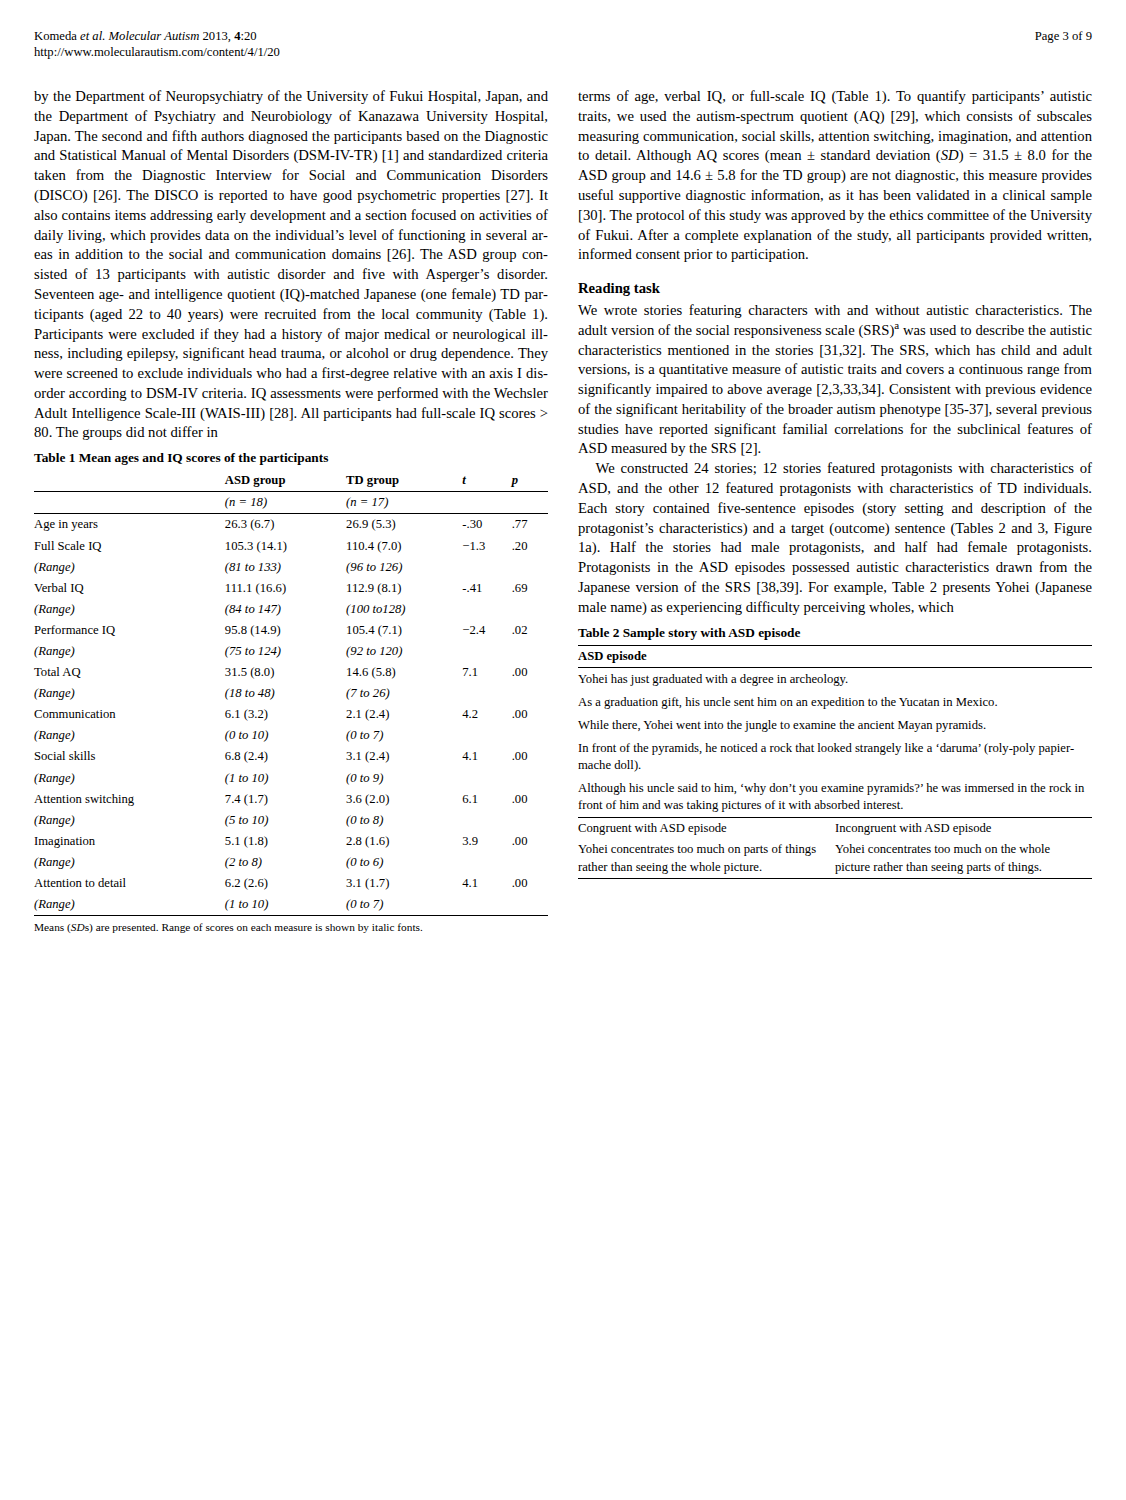Komeda et al. Molecular Autism 2013, 4:20
http://www.molecularautism.com/content/4/1/20
Page 3 of 9
by the Department of Neuropsychiatry of the University of Fukui Hospital, Japan, and the Department of Psychiatry and Neurobiology of Kanazawa University Hospital, Japan. The second and fifth authors diagnosed the participants based on the Diagnostic and Statistical Manual of Mental Disorders (DSM-IV-TR) [1] and standardized criteria taken from the Diagnostic Interview for Social and Communication Disorders (DISCO) [26]. The DISCO is reported to have good psychometric properties [27]. It also contains items addressing early development and a section focused on activities of daily living, which provides data on the individual’s level of functioning in several areas in addition to the social and communication domains [26]. The ASD group consisted of 13 participants with autistic disorder and five with Asperger’s disorder. Seventeen age- and intelligence quotient (IQ)-matched Japanese (one female) TD participants (aged 22 to 40 years) were recruited from the local community (Table 1). Participants were excluded if they had a history of major medical or neurological illness, including epilepsy, significant head trauma, or alcohol or drug dependence. They were screened to exclude individuals who had a first-degree relative with an axis I disorder according to DSM-IV criteria. IQ assessments were performed with the Wechsler Adult Intelligence Scale-III (WAIS-III) [28]. All participants had full-scale IQ scores > 80. The groups did not differ in
Table 1 Mean ages and IQ scores of the participants
| | ASD group | TD group | t | p |
| --- | --- | --- | --- | --- |
| | ( n = 18) | ( n = 17) | | |
| Age in years | 26.3 (6.7) | 26.9 (5.3) | -.30 | .77 |
| Full Scale IQ | 105.3 (14.1) | 110.4 (7.0) | −1.3 | .20 |
| (Range) | (81 to 133) | (96 to 126) | | |
| Verbal IQ | 111.1 (16.6) | 112.9 (8.1) | -.41 | .69 |
| (Range) | (84 to 147) | (100 to128) | | |
| Performance IQ | 95.8 (14.9) | 105.4 (7.1) | −2.4 | .02 |
| (Range) | (75 to 124) | (92 to 120) | | |
| Total AQ | 31.5 (8.0) | 14.6 (5.8) | 7.1 | .00 |
| (Range) | (18 to 48) | (7 to 26) | | |
| Communication | 6.1 (3.2) | 2.1 (2.4) | 4.2 | .00 |
| (Range) | (0 to 10) | (0 to 7) | | |
| Social skills | 6.8 (2.4) | 3.1 (2.4) | 4.1 | .00 |
| (Range) | (1 to 10) | (0 to 9) | | |
| Attention switching | 7.4 (1.7) | 3.6 (2.0) | 6.1 | .00 |
| (Range) | (5 to 10) | (0 to 8) | | |
| Imagination | 5.1 (1.8) | 2.8 (1.6) | 3.9 | .00 |
| (Range) | (2 to 8) | (0 to 6) | | |
| Attention to detail | 6.2 (2.6) | 3.1 (1.7) | 4.1 | .00 |
| (Range) | (1 to 10) | (0 to 7) | | |
Means (SDs) are presented. Range of scores on each measure is shown by italic fonts.
terms of age, verbal IQ, or full-scale IQ (Table 1). To quantify participants’ autistic traits, we used the autism-spectrum quotient (AQ) [29], which consists of subscales measuring communication, social skills, attention switching, imagination, and attention to detail. Although AQ scores (mean ± standard deviation (SD) = 31.5 ± 8.0 for the ASD group and 14.6 ± 5.8 for the TD group) are not diagnostic, this measure provides useful supportive diagnostic information, as it has been validated in a clinical sample [30]. The protocol of this study was approved by the ethics committee of the University of Fukui. After a complete explanation of the study, all participants provided written, informed consent prior to participation.
Reading task
We wrote stories featuring characters with and without autistic characteristics. The adult version of the social responsiveness scale (SRS)a was used to describe the autistic characteristics mentioned in the stories [31,32]. The SRS, which has child and adult versions, is a quantitative measure of autistic traits and covers a continuous range from significantly impaired to above average [2,3,33,34]. Consistent with previous evidence of the significant heritability of the broader autism phenotype [35-37], several previous studies have reported significant familial correlations for the subclinical features of ASD measured by the SRS [2].
We constructed 24 stories; 12 stories featured protagonists with characteristics of ASD, and the other 12 featured protagonists with characteristics of TD individuals. Each story contained five-sentence episodes (story setting and description of the protagonist’s characteristics) and a target (outcome) sentence (Tables 2 and 3, Figure 1a). Half the stories had male protagonists, and half had female protagonists. Protagonists in the ASD episodes possessed autistic characteristics drawn from the Japanese version of the SRS [38,39]. For example, Table 2 presents Yohei (Japanese male name) as experiencing difficulty perceiving wholes, which
Table 2 Sample story with ASD episode
| ASD episode |
| Yohei has just graduated with a degree in archeology. |
| As a graduation gift, his uncle sent him on an expedition to the Yucatan in Mexico. |
| While there, Yohei went into the jungle to examine the ancient Mayan pyramids. |
| In front of the pyramids, he noticed a rock that looked strangely like a ‘daruma’ (roly-poly papier-mache doll). |
| Although his uncle said to him, ‘why don’t you examine pyramids?’ he was immersed in the rock in front of him and was taking pictures of it with absorbed interest. |
| Congruent with ASD episode | Incongruent with ASD episode |
| Yohei concentrates too much on parts of things rather than seeing the whole picture. | Yohei concentrates too much on the whole picture rather than seeing parts of things. |